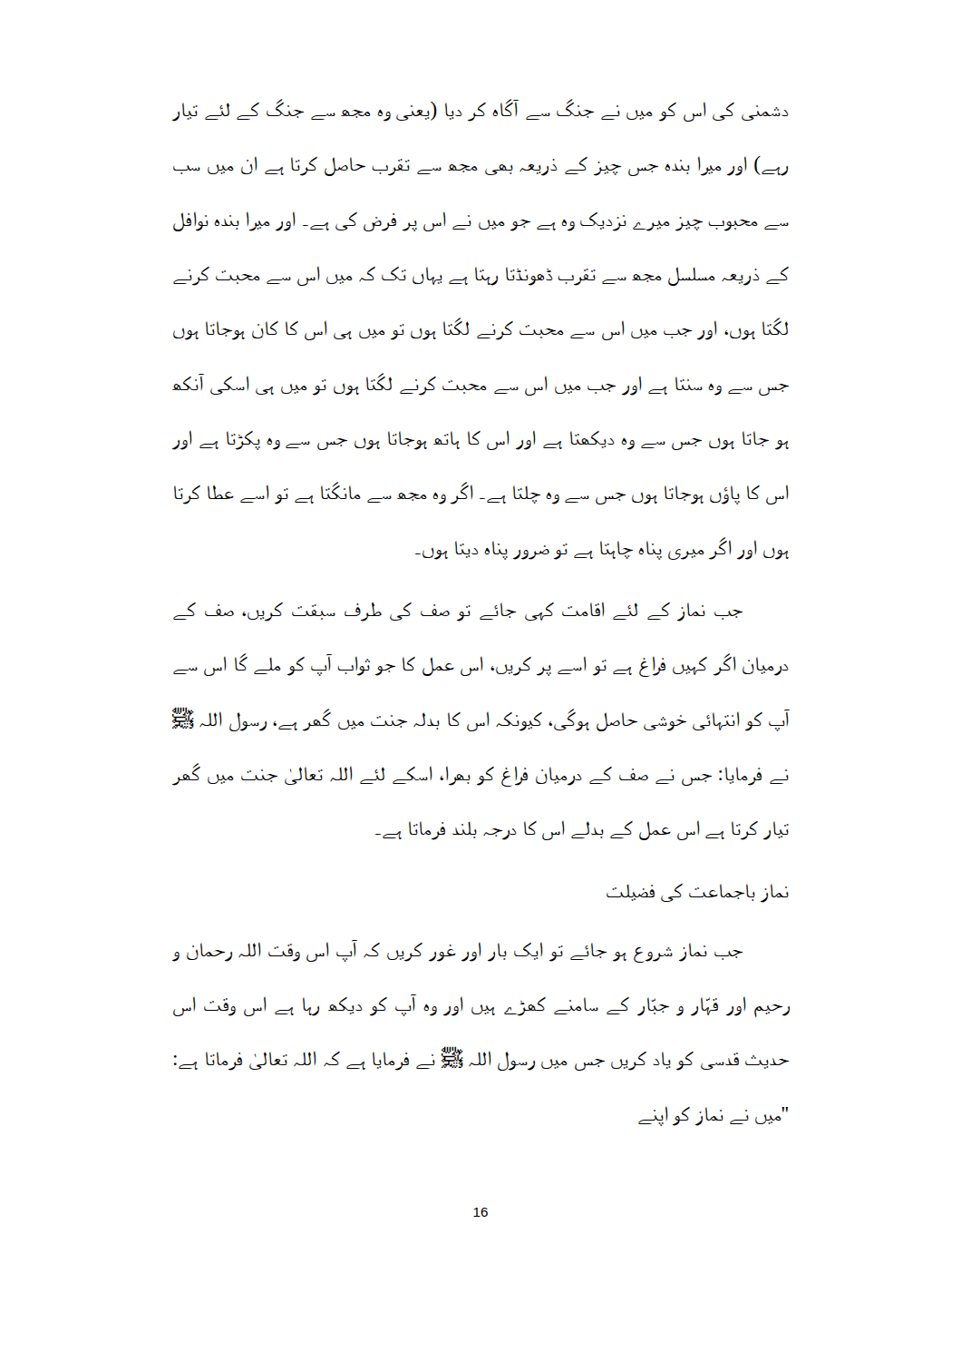دشمنی کی اس کو میں نے جنگ سے آگاہ کر دیا (یعنی وہ مجھ سے جنگ کے لئے تیار رہے) اور میرا بندہ جس چیز کے ذریعہ بھی مجھ سے تقرب حاصل کرتا ہے ان میں سب سے محبوب چیز میرے نزدیک وہ ہے جو میں نے اس پر فرض کی ہے۔ اور میرا بندہ نوافل کے ذریعہ مسلسل مجھ سے تقرب ڈھونڈتا رہتا ہے یہاں تک کہ میں اس سے محبت کرنے لگتا ہوں، اور جب میں اس سے محبت کرنے لگتا ہوں تو میں ہی اس کا کان ہوجاتا ہوں جس سے وہ سنتا ہے اور جب میں اس سے محبت کرنے لگتا ہوں تو میں ہی اسکی آنکھ ہو جاتا ہوں جس سے وہ دیکھتا ہے اور اس کا ہاتھ ہوجاتا ہوں جس سے وہ پکڑتا ہے اور اس کا پاؤں ہوجاتا ہوں جس سے وہ چلتا ہے۔ اگر وہ مجھ سے مانگتا ہے تو اسے عطا کرتا ہوں اور اگر میری پناہ چاہتا ہے تو ضرور پناہ دیتا ہوں۔
جب نماز کے لئے اقامت کہی جائے تو صف کی طرف سبقت کریں، صف کے درمیان اگر کہیں فراغ ہے تو اسے پر کریں، اس عمل کا جو ثواب آپ کو ملے گا اس سے آپ کو انتہائی خوشی حاصل ہوگی، کیونکہ اس کا بدلہ جنت میں گھر ہے، رسول اللہ ﷺ نے فرمایا: جس نے صف کے درمیان فراغ کو بھرا، اسکے لئے اللہ تعالیٰ جنت میں گھر تیار کرتا ہے اس عمل کے بدلے اس کا درجہ بلند فرماتا ہے۔
نماز باجماعت کی فضیلت
جب نماز شروع ہو جائے تو ایک بار اور غور کریں کہ آپ اس وقت اللہ رحمان و رحیم اور قہّار و جبّار کے سامنے کھڑے ہیں اور وہ آپ کو دیکھ رہا ہے اس وقت اس حدیث قدسی کو یاد کریں جس میں رسول اللہ ﷺ نے فرمایا ہے کہ اللہ تعالیٰ فرماتا ہے: ''میں نے نماز کو اپنے
16